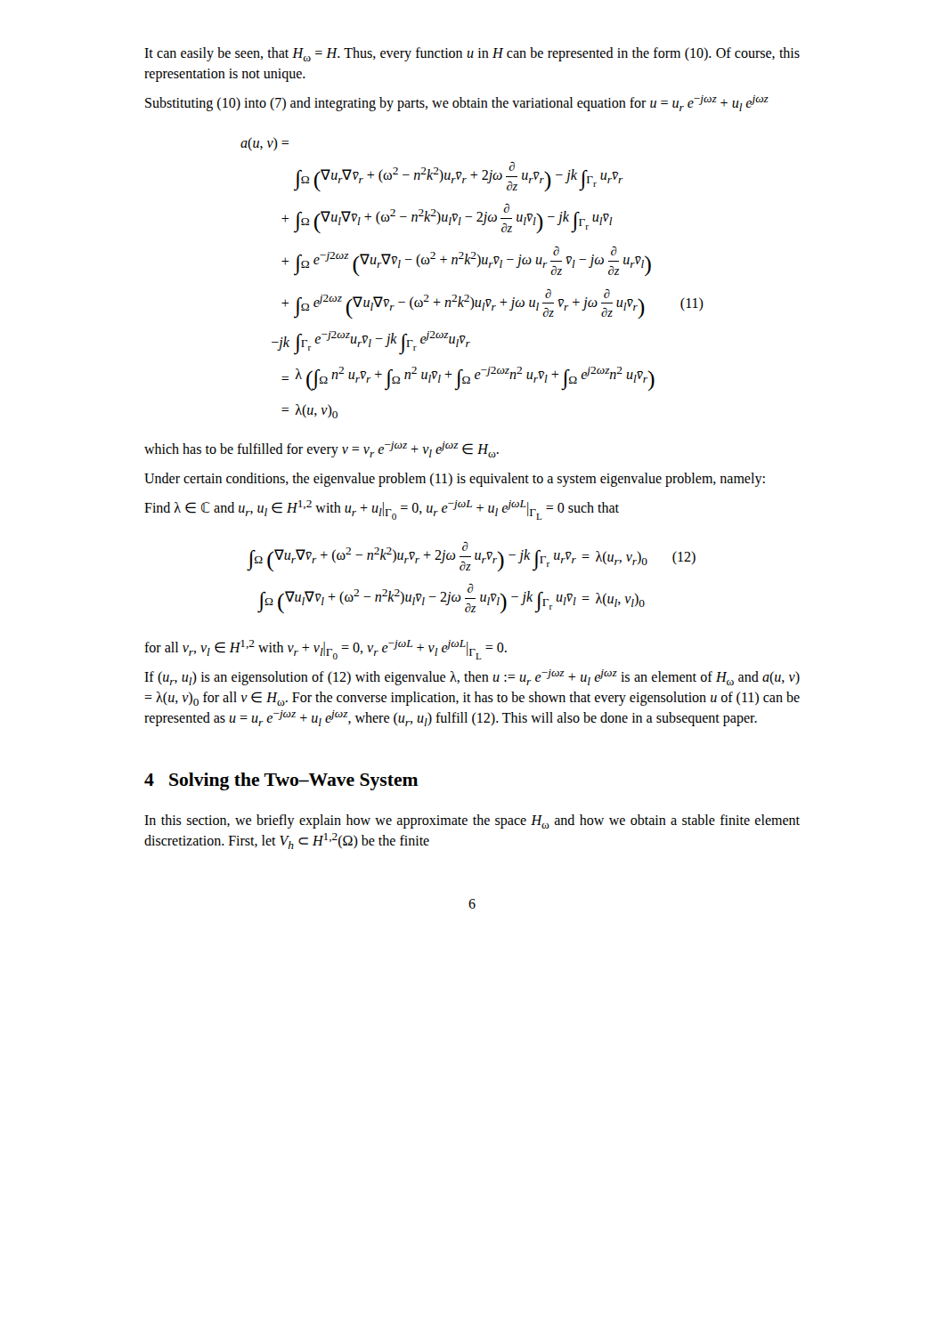It can easily be seen, that Hω = H. Thus, every function u in H can be represented in the form (10). Of course, this representation is not unique.
Substituting (10) into (7) and integrating by parts, we obtain the variational equation for u = ur e−jωz + ul ejωz
| a ( u , v ) = | | |
| | ∫ Ω ( ∇ u r ∇ v̄ r + (ω 2 − n 2 k 2 ) u r v̄ r + 2 jω ∂ ∂ z u r v̄ r ) − jk ∫ Γ r u r v̄ r | |
| + | ∫ Ω ( ∇ u l ∇ v̄ l + (ω 2 − n 2 k 2 ) u l v̄ l − 2 jω ∂ ∂ z u l v̄ l ) − jk ∫ Γ r u l v̄ l | |
| + | ∫ Ω e − j 2 ωz ( ∇ u r ∇ v̄ l − (ω 2 + n 2 k 2 ) u r v̄ l − jω u r ∂ ∂ z v̄ l − jω ∂ ∂ z u r v̄ l ) | |
| + | ∫ Ω e j 2 ωz ( ∇ u l ∇ v̄ r − (ω 2 + n 2 k 2 ) u l v̄ r + jω u l ∂ ∂ z v̄ r + jω ∂ ∂ z u l v̄ r ) | (11) |
| − jk | ∫ Γ r e − j 2 ωz u r v̄ l − jk ∫ Γ r e j 2 ωz u l v̄ r | |
| = | λ ( ∫ Ω n 2 u r v̄ r + ∫ Ω n 2 u l v̄ l + ∫ Ω e − j 2 ωz n 2 u r v̄ l + ∫ Ω e j 2 ωz n 2 u l v̄ r ) | |
| = | λ( u , v ) 0 | |
which has to be fulfilled for every v = vr e−jωz + vl ejωz ∈ Hω.
Under certain conditions, the eigenvalue problem (11) is equivalent to a system eigenvalue problem, namely:
Find λ ∈ ℂ and ur, ul ∈ H1,2 with ur + ul|Γ0 = 0, ur e−jωL + ul ejωL|ΓL = 0 such that
| ∫ Ω ( ∇ u r ∇ v̄ r + (ω 2 − n 2 k 2 ) u r v̄ r + 2 jω ∂ ∂ z u r v̄ r ) − jk ∫ Γ r u r v̄ r | = | λ( u r , v r ) 0 | (12) |
| ∫ Ω ( ∇ u l ∇ v̄ l + (ω 2 − n 2 k 2 ) u l v̄ l − 2 jω ∂ ∂ z u l v̄ l ) − jk ∫ Γ r u l v̄ l | = | λ( u l , v l ) 0 | |
for all vr, vl ∈ H1,2 with vr + vl|Γ0 = 0, vr e−jωL + vl ejωL|ΓL = 0.
If (ur, ul) is an eigensolution of (12) with eigenvalue λ, then u := ur e−jωz + ul ejωz is an element of Hω and a(u, v) = λ(u, v)0 for all v ∈ Hω. For the converse implication, it has to be shown that every eigensolution u of (11) can be represented as u = ur e−jωz + ul ejωz, where (ur, ul) fulfill (12). This will also be done in a subsequent paper.
4 Solving the Two–Wave System
In this section, we briefly explain how we approximate the space Hω and how we obtain a stable finite element discretization. First, let Vh ⊂ H1,2(Ω) be the finite
6